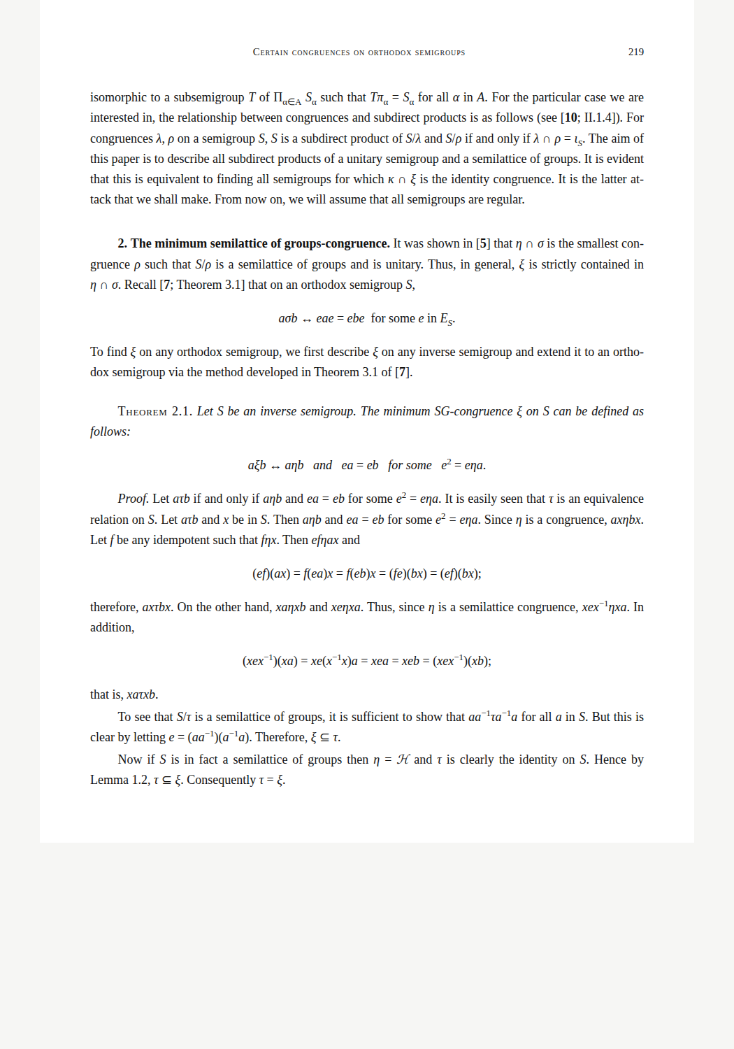Certain congruences on orthodox semigroups 219
isomorphic to a subsemigroup T of Πα∈A Sα such that Tπα = Sα for all α in A. For the particular case we are interested in, the relationship between congruences and subdirect products is as follows (see [10; II.1.4]). For congruences λ, ρ on a semigroup S, S is a subdirect product of S/λ and S/ρ if and only if λ ∩ ρ = ιS. The aim of this paper is to describe all subdirect products of a unitary semigroup and a semilattice of groups. It is evident that this is equivalent to finding all semigroups for which κ ∩ ξ is the identity congruence. It is the latter attack that we shall make. From now on, we will assume that all semigroups are regular.
2. The minimum semilattice of groups-congruence. It was shown in [5] that η ∩ σ is the smallest congruence ρ such that S/ρ is a semilattice of groups and is unitary. Thus, in general, ξ is strictly contained in η ∩ σ. Recall [7; Theorem 3.1] that on an orthodox semigroup S,
aσb ↔ eae = ebe for some e in ES.
To find ξ on any orthodox semigroup, we first describe ξ on any inverse semigroup and extend it to an orthodox semigroup via the method developed in Theorem 3.1 of [7].
Theorem 2.1. Let S be an inverse semigroup. The minimum SG-congruence ξ on S can be defined as follows:
aξb ↔ aηb and ea = eb for some e2 = eηa.
Proof. Let aτb if and only if aηb and ea = eb for some e2 = eηa. It is easily seen that τ is an equivalence relation on S. Let aτb and x be in S. Then aηb and ea = eb for some e2 = eηa. Since η is a congruence, axηbx. Let f be any idempotent such that fηx. Then efηax and
(ef)(ax) = f(ea)x = f(eb)x = (fe)(bx) = (ef)(bx);
therefore, axτbx. On the other hand, xaηxb and xeηxa. Thus, since η is a semilattice congruence, xex−1ηxa. In addition,
(xex−1)(xa) = xe(x−1x)a = xea = xeb = (xex−1)(xb);
that is, xaτxb.
To see that S/τ is a semilattice of groups, it is sufficient to show that aa−1τa−1a for all a in S. But this is clear by letting e = (aa−1)(a−1a). Therefore, ξ ⊆ τ.
Now if S is in fact a semilattice of groups then η = ℋ and τ is clearly the identity on S. Hence by Lemma 1.2, τ ⊆ ξ. Consequently τ = ξ.